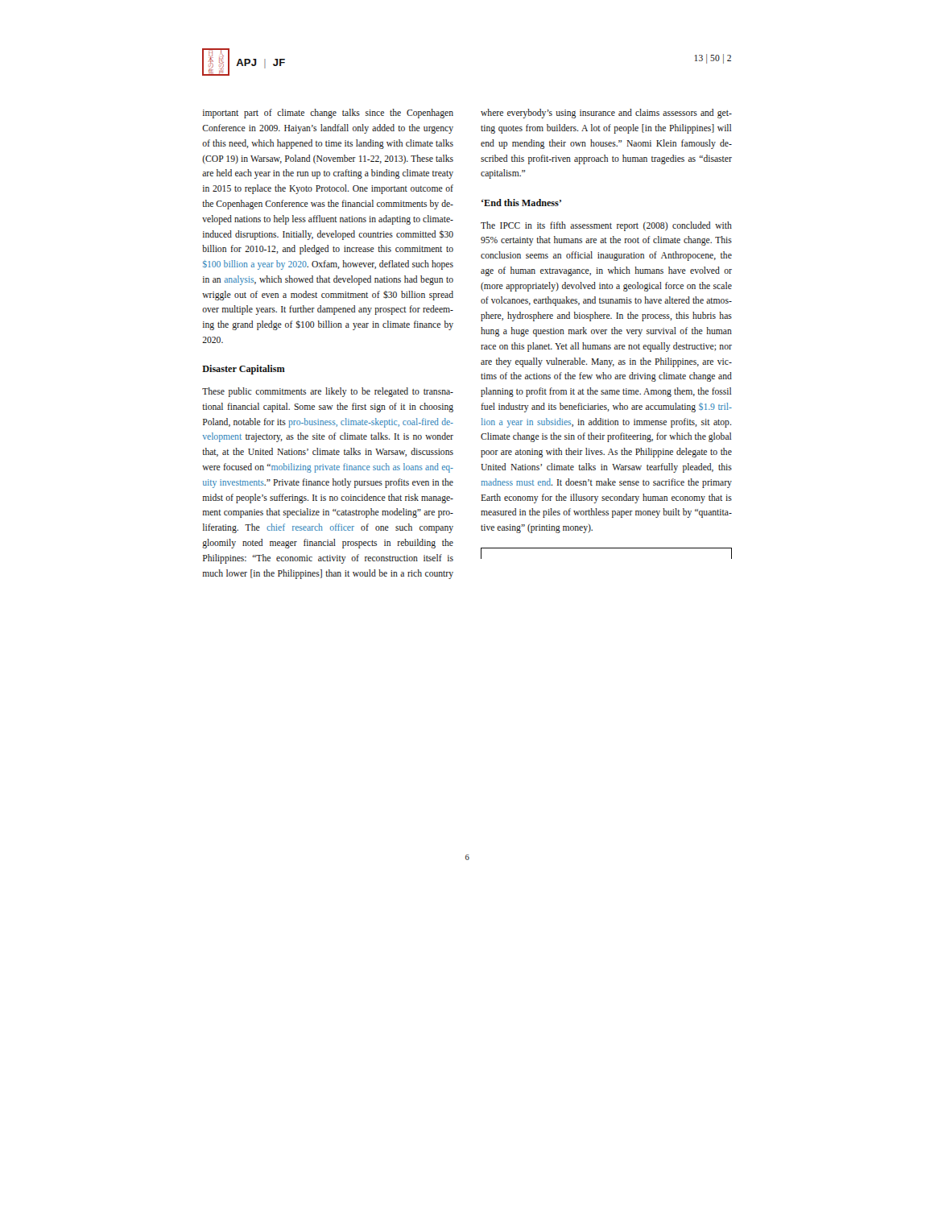日人 本民 のの 焦声
APJ | JF
13 | 50 | 2
important part of climate change talks since the Copenhagen Conference in 2009. Haiyan’s landfall only added to the urgency of this need, which happened to time its landing with climate talks (COP 19) in Warsaw, Poland (November 11-22, 2013). These talks are held each year in the run up to crafting a binding climate treaty in 2015 to replace the Kyoto Protocol. One important outcome of the Copenhagen Conference was the financial commitments by developed nations to help less affluent nations in adapting to climate-induced disruptions. Initially, developed countries committed $30 billion for 2010-12, and pledged to increase this commitment to $100 billion a year by 2020. Oxfam, however, deflated such hopes in an analysis, which showed that developed nations had begun to wriggle out of even a modest commitment of $30 billion spread over multiple years. It further dampened any prospect for redeeming the grand pledge of $100 billion a year in climate finance by 2020.
Disaster Capitalism
These public commitments are likely to be relegated to transnational financial capital. Some saw the first sign of it in choosing Poland, notable for its pro-business, climate-skeptic, coal-fired development trajectory, as the site of climate talks. It is no wonder that, at the United Nations’ climate talks in Warsaw, discussions were focused on “mobilizing private finance such as loans and equity investments.” Private finance hotly pursues profits even in the midst of people’s sufferings. It is no coincidence that risk management companies that specialize in “catastrophe modeling” are proliferating. The chief research officer of one such company gloomily noted meager financial prospects in rebuilding the Philippines: “The economic activity of reconstruction itself is much lower [in the Philippines] than it would be in a rich country where everybody’s using insurance and claims assessors and getting quotes from builders. A lot of people [in the Philippines] will end up mending their own houses.” Naomi Klein famously described this profit-riven approach to human tragedies as “disaster capitalism.”
‘End this Madness’
The IPCC in its fifth assessment report (2008) concluded with 95% certainty that humans are at the root of climate change. This conclusion seems an official inauguration of Anthropocene, the age of human extravagance, in which humans have evolved or (more appropriately) devolved into a geological force on the scale of volcanoes, earthquakes, and tsunamis to have altered the atmosphere, hydrosphere and biosphere. In the process, this hubris has hung a huge question mark over the very survival of the human race on this planet. Yet all humans are not equally destructive; nor are they equally vulnerable. Many, as in the Philippines, are victims of the actions of the few who are driving climate change and planning to profit from it at the same time. Among them, the fossil fuel industry and its beneficiaries, who are accumulating $1.9 trillion a year in subsidies, in addition to immense profits, sit atop. Climate change is the sin of their profiteering, for which the global poor are atoning with their lives. As the Philippine delegate to the United Nations’ climate talks in Warsaw tearfully pleaded, this madness must end. It doesn’t make sense to sacrifice the primary Earth economy for the illusory secondary human economy that is measured in the piles of worthless paper money built by “quantitative easing” (printing money).
6